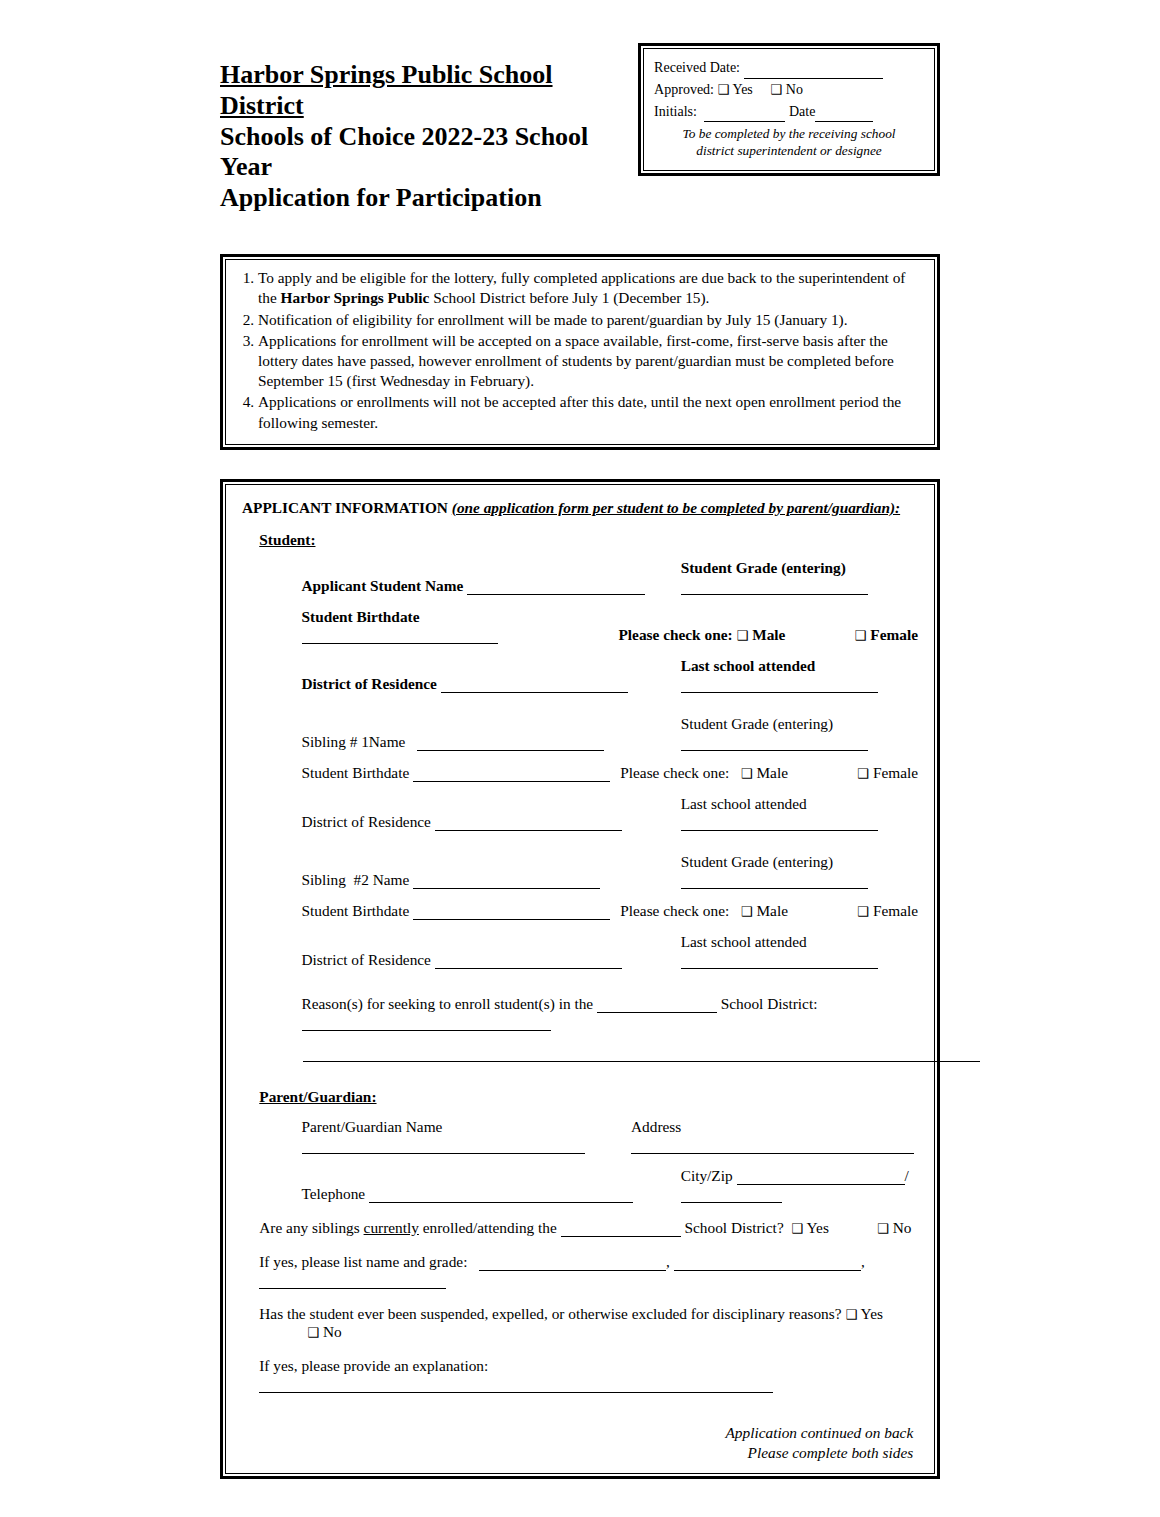Harbor Springs Public School District
Schools of Choice 2022-23 School Year
Application for Participation
Received Date:
Approved: ❑ Yes ❑ No
Initials: Date
To be completed by the receiving school
district superintendent or designee
To apply and be eligible for the lottery, fully completed applications are due back to the superintendent of the Harbor Springs Public School District before July 1 (December 15).
Notification of eligibility for enrollment will be made to parent/guardian by July 15 (January 1).
Applications for enrollment will be accepted on a space available, first-come, first-serve basis after the lottery dates have passed, however enrollment of students by parent/guardian must be completed before September 15 (first Wednesday in February).
Applications or enrollments will not be accepted after this date, until the next open enrollment period the following semester.
APPLICANT INFORMATION (one application form per student to be completed by parent/guardian):
Student:
Applicant Student Name
Student Grade (entering)
Student Birthdate
Please check one: ❑ Male ❑ Female
District of Residence
Last school attended
Sibling # 1Name
Student Grade (entering)
Student Birthdate
Please check one: ❑ Male ❑ Female
District of Residence
Last school attended
Sibling #2 Name
Student Grade (entering)
Student Birthdate
Please check one: ❑ Male ❑ Female
District of Residence
Last school attended
Reason(s) for seeking to enroll student(s) in the School District:
Parent/Guardian:
Parent/Guardian Name
Address
Telephone
City/Zip /
Are any siblings currently enrolled/attending the School District? ❑ Yes ❑ No
If yes, please list name and grade: , ,
Has the student ever been suspended, expelled, or otherwise excluded for disciplinary reasons? ❑ Yes ❑ No
If yes, please provide an explanation:
Application continued on back
Please complete both sides